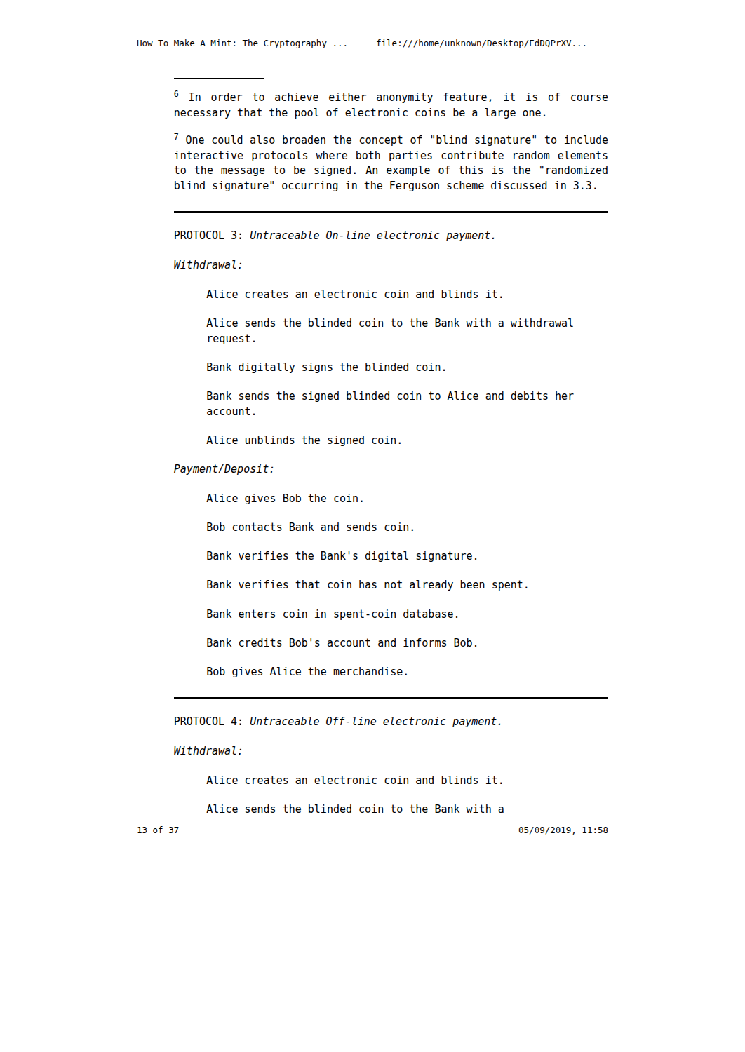How To Make A Mint: The Cryptography ...
file:///home/unknown/Desktop/EdDQPrXV...
6 In order to achieve either anonymity feature, it is of course necessary that the pool of electronic coins be a large one.
7 One could also broaden the concept of "blind signature" to include interactive protocols where both parties contribute random elements to the message to be signed. An example of this is the "randomized blind signature" occurring in the Ferguson scheme discussed in 3.3.
PROTOCOL 3: Untraceable On-line electronic payment.
Withdrawal:
Alice creates an electronic coin and blinds it.
Alice sends the blinded coin to the Bank with a withdrawal request.
Bank digitally signs the blinded coin.
Bank sends the signed blinded coin to Alice and debits her account.
Alice unblinds the signed coin.
Payment/Deposit:
Alice gives Bob the coin.
Bob contacts Bank and sends coin.
Bank verifies the Bank's digital signature.
Bank verifies that coin has not already been spent.
Bank enters coin in spent-coin database.
Bank credits Bob's account and informs Bob.
Bob gives Alice the merchandise.
PROTOCOL 4: Untraceable Off-line electronic payment.
Withdrawal:
Alice creates an electronic coin and blinds it.
Alice sends the blinded coin to the Bank with a
13 of 37
05/09/2019, 11:58